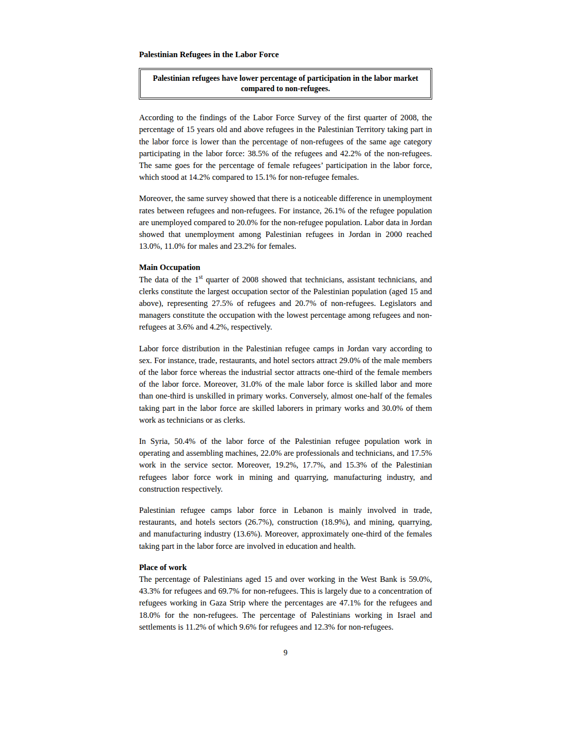Palestinian Refugees in the Labor Force
Palestinian refugees have lower percentage of participation in the labor market compared to non-refugees.
According to the findings of the Labor Force Survey of the first quarter of 2008, the percentage of 15 years old and above refugees in the Palestinian Territory taking part in the labor force is lower than the percentage of non-refugees of the same age category participating in the labor force: 38.5% of the refugees and 42.2% of the non-refugees. The same goes for the percentage of female refugees’ participation in the labor force, which stood at 14.2% compared to 15.1% for non-refugee females.
Moreover, the same survey showed that there is a noticeable difference in unemployment rates between refugees and non-refugees. For instance, 26.1% of the refugee population are unemployed compared to 20.0% for the non-refugee population. Labor data in Jordan showed that unemployment among Palestinian refugees in Jordan in 2000 reached 13.0%, 11.0% for males and 23.2% for females.
Main Occupation
The data of the 1st quarter of 2008 showed that technicians, assistant technicians, and clerks constitute the largest occupation sector of the Palestinian population (aged 15 and above), representing 27.5% of refugees and 20.7% of non-refugees. Legislators and managers constitute the occupation with the lowest percentage among refugees and non-refugees at 3.6% and 4.2%, respectively.
Labor force distribution in the Palestinian refugee camps in Jordan vary according to sex. For instance, trade, restaurants, and hotel sectors attract 29.0% of the male members of the labor force whereas the industrial sector attracts one-third of the female members of the labor force. Moreover, 31.0% of the male labor force is skilled labor and more than one-third is unskilled in primary works. Conversely, almost one-half of the females taking part in the labor force are skilled laborers in primary works and 30.0% of them work as technicians or as clerks.
In Syria, 50.4% of the labor force of the Palestinian refugee population work in operating and assembling machines, 22.0% are professionals and technicians, and 17.5% work in the service sector. Moreover, 19.2%, 17.7%, and 15.3% of the Palestinian refugees labor force work in mining and quarrying, manufacturing industry, and construction respectively.
Palestinian refugee camps labor force in Lebanon is mainly involved in trade, restaurants, and hotels sectors (26.7%), construction (18.9%), and mining, quarrying, and manufacturing industry (13.6%). Moreover, approximately one-third of the females taking part in the labor force are involved in education and health.
Place of work
The percentage of Palestinians aged 15 and over working in the West Bank is 59.0%, 43.3% for refugees and 69.7% for non-refugees. This is largely due to a concentration of refugees working in Gaza Strip where the percentages are 47.1% for the refugees and 18.0% for the non-refugees. The percentage of Palestinians working in Israel and settlements is 11.2% of which 9.6% for refugees and 12.3% for non-refugees.
9